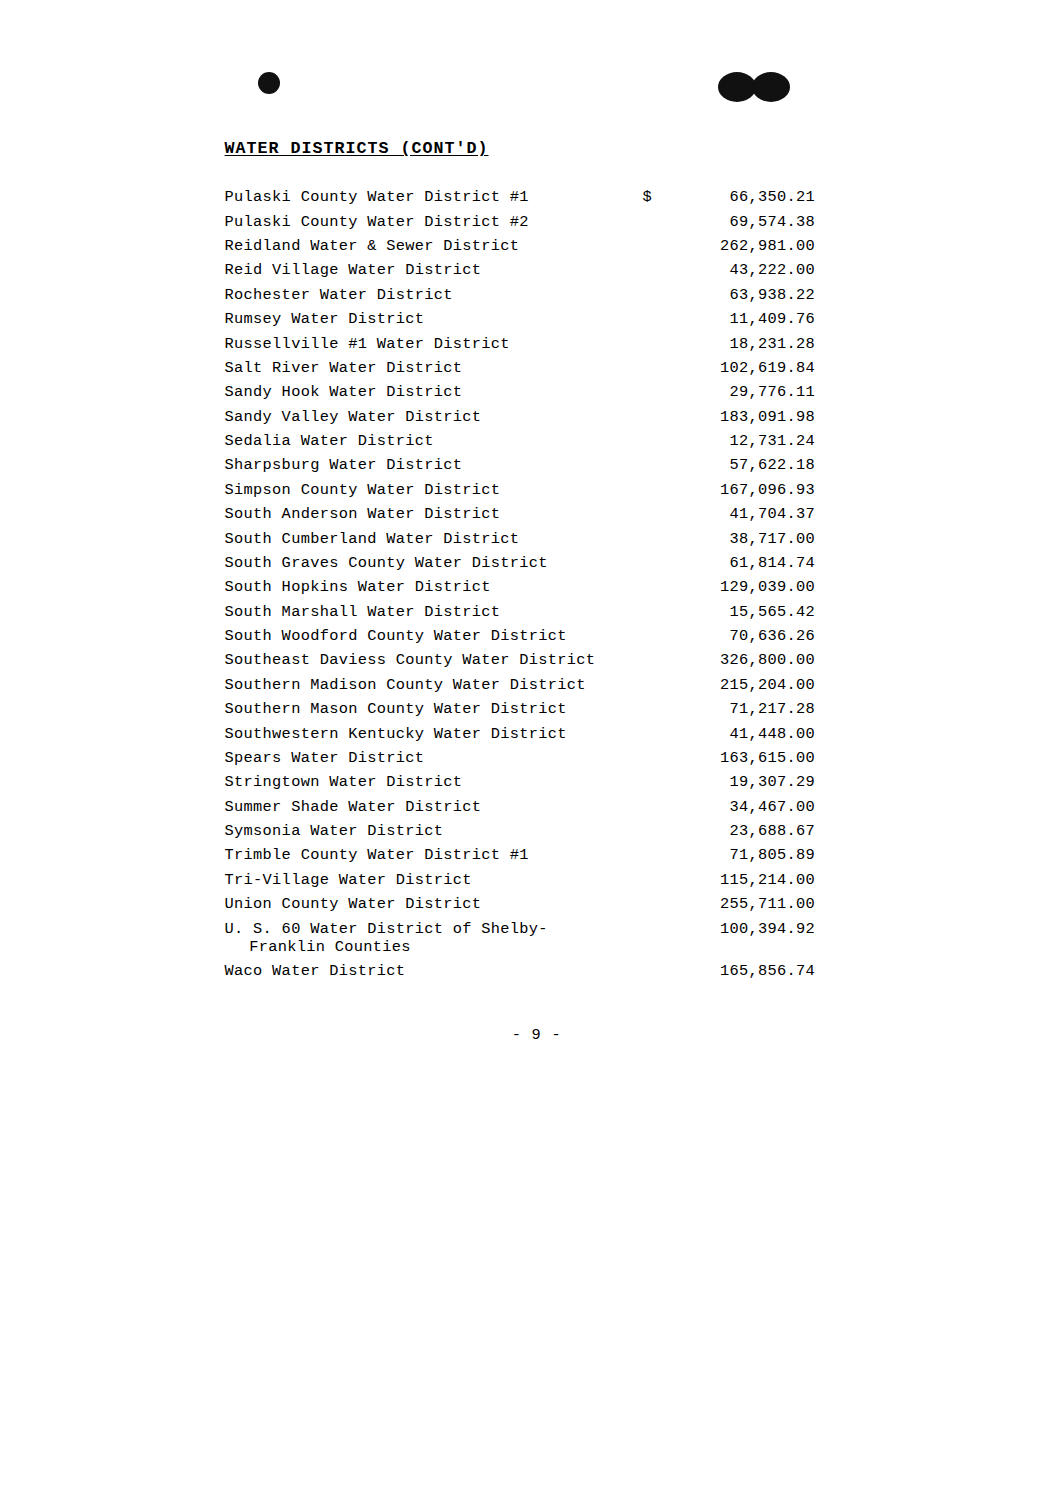WATER DISTRICTS (CONT'D)
| Pulaski County Water District #1 | $ | 66,350.21 |
| Pulaski County Water District #2 | | 69,574.38 |
| Reidland Water & Sewer District | | 262,981.00 |
| Reid Village Water District | | 43,222.00 |
| Rochester Water District | | 63,938.22 |
| Rumsey Water District | | 11,409.76 |
| Russellville #1 Water District | | 18,231.28 |
| Salt River Water District | | 102,619.84 |
| Sandy Hook Water District | | 29,776.11 |
| Sandy Valley Water District | | 183,091.98 |
| Sedalia Water District | | 12,731.24 |
| Sharpsburg Water District | | 57,622.18 |
| Simpson County Water District | | 167,096.93 |
| South Anderson Water District | | 41,704.37 |
| South Cumberland Water District | | 38,717.00 |
| South Graves County Water District | | 61,814.74 |
| South Hopkins Water District | | 129,039.00 |
| South Marshall Water District | | 15,565.42 |
| South Woodford County Water District | | 70,636.26 |
| Southeast Daviess County Water District | | 326,800.00 |
| Southern Madison County Water District | | 215,204.00 |
| Southern Mason County Water District | | 71,217.28 |
| Southwestern Kentucky Water District | | 41,448.00 |
| Spears Water District | | 163,615.00 |
| Stringtown Water District | | 19,307.29 |
| Summer Shade Water District | | 34,467.00 |
| Symsonia Water District | | 23,688.67 |
| Trimble County Water District #1 | | 71,805.89 |
| Tri-Village Water District | | 115,214.00 |
| Union County Water District | | 255,711.00 |
| U. S. 60 Water District of Shelby- Franklin Counties | | 100,394.92 |
| Waco Water District | | 165,856.74 |
- 9 -